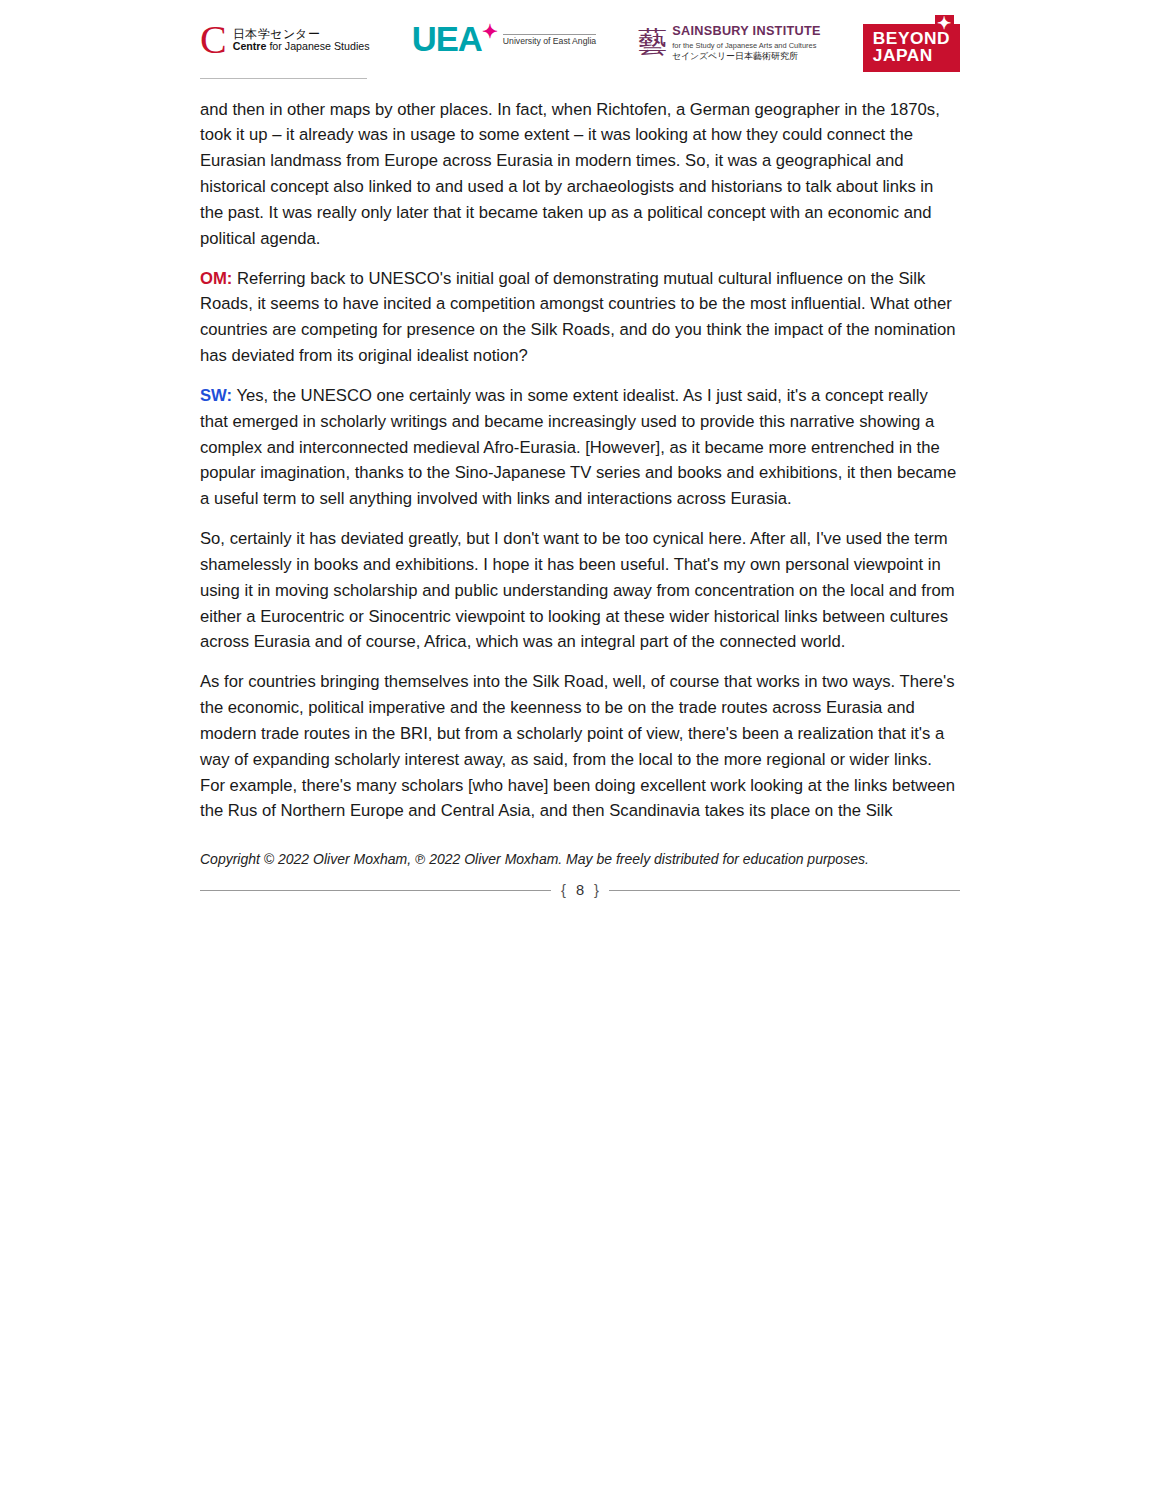C 日本学センター
Centre for Japanese Studies
UEA✦
University of East Anglia
藝 SAINSBURY INSTITUTE
for the Study of Japanese Arts and Cultures
セインズベリー日本藝術研究所
✦ BEYOND
JAPAN
and then in other maps by other places. In fact, when Richtofen, a German geographer in the 1870s, took it up – it already was in usage to some extent – it was looking at how they could connect the Eurasian landmass from Europe across Eurasia in modern times. So, it was a geographical and historical concept also linked to and used a lot by archaeologists and historians to talk about links in the past. It was really only later that it became taken up as a political concept with an economic and political agenda.
OM: Referring back to UNESCO's initial goal of demonstrating mutual cultural influence on the Silk Roads, it seems to have incited a competition amongst countries to be the most influential. What other countries are competing for presence on the Silk Roads, and do you think the impact of the nomination has deviated from its original idealist notion?
SW: Yes, the UNESCO one certainly was in some extent idealist. As I just said, it's a concept really that emerged in scholarly writings and became increasingly used to provide this narrative showing a complex and interconnected medieval Afro-Eurasia. [However], as it became more entrenched in the popular imagination, thanks to the Sino-Japanese TV series and books and exhibitions, it then became a useful term to sell anything involved with links and interactions across Eurasia.
So, certainly it has deviated greatly, but I don't want to be too cynical here. After all, I've used the term shamelessly in books and exhibitions. I hope it has been useful. That's my own personal viewpoint in using it in moving scholarship and public understanding away from concentration on the local and from either a Eurocentric or Sinocentric viewpoint to looking at these wider historical links between cultures across Eurasia and of course, Africa, which was an integral part of the connected world.
As for countries bringing themselves into the Silk Road, well, of course that works in two ways. There's the economic, political imperative and the keenness to be on the trade routes across Eurasia and modern trade routes in the BRI, but from a scholarly point of view, there's been a realization that it's a way of expanding scholarly interest away, as said, from the local to the more regional or wider links. For example, there's many scholars [who have] been doing excellent work looking at the links between the Rus of Northern Europe and Central Asia, and then Scandinavia takes its place on the Silk
Copyright © 2022 Oliver Moxham, ℗ 2022 Oliver Moxham. May be freely distributed for education purposes.
{ 8 }